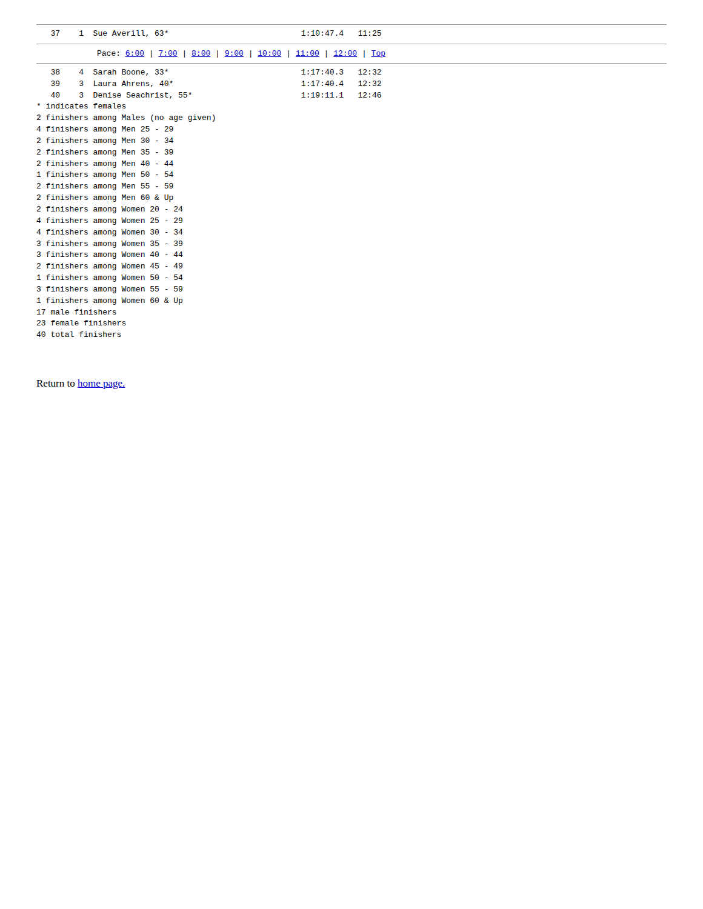37    1  Sue Averill, 63*                            1:10:47.4   11:25
Pace: 6:00 | 7:00 | 8:00 | 9:00 | 10:00 | 11:00 | 12:00 | Top
   38    4  Sarah Boone, 33*                            1:17:40.3   12:32
   39    3  Laura Ahrens, 40*                           1:17:40.4   12:32
   40    3  Denise Seachrist, 55*                       1:19:11.1   12:46
* indicates females
2 finishers among Males (no age given)
4 finishers among Men 25 - 29
2 finishers among Men 30 - 34
2 finishers among Men 35 - 39
2 finishers among Men 40 - 44
1 finishers among Men 50 - 54
2 finishers among Men 55 - 59
2 finishers among Men 60 & Up
2 finishers among Women 20 - 24
4 finishers among Women 25 - 29
4 finishers among Women 30 - 34
3 finishers among Women 35 - 39
3 finishers among Women 40 - 44
2 finishers among Women 45 - 49
1 finishers among Women 50 - 54
3 finishers among Women 55 - 59
1 finishers among Women 60 & Up
17 male finishers
23 female finishers
40 total finishers
Return to home page.